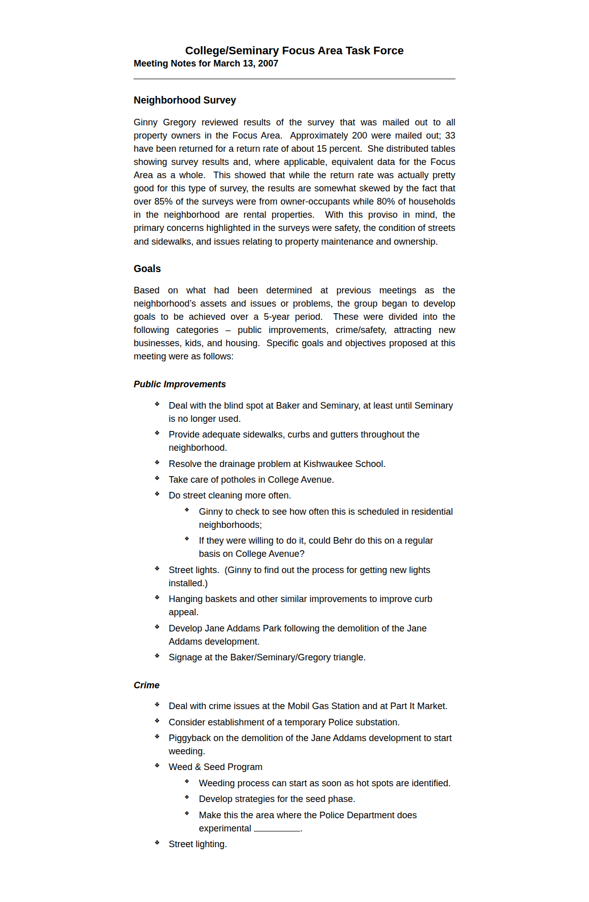College/Seminary Focus Area Task Force
Meeting Notes for March 13, 2007
Neighborhood Survey
Ginny Gregory reviewed results of the survey that was mailed out to all property owners in the Focus Area. Approximately 200 were mailed out; 33 have been returned for a return rate of about 15 percent. She distributed tables showing survey results and, where applicable, equivalent data for the Focus Area as a whole. This showed that while the return rate was actually pretty good for this type of survey, the results are somewhat skewed by the fact that over 85% of the surveys were from owner-occupants while 80% of households in the neighborhood are rental properties. With this proviso in mind, the primary concerns highlighted in the surveys were safety, the condition of streets and sidewalks, and issues relating to property maintenance and ownership.
Goals
Based on what had been determined at previous meetings as the neighborhood’s assets and issues or problems, the group began to develop goals to be achieved over a 5-year period. These were divided into the following categories – public improvements, crime/safety, attracting new businesses, kids, and housing. Specific goals and objectives proposed at this meeting were as follows:
Public Improvements
Deal with the blind spot at Baker and Seminary, at least until Seminary is no longer used.
Provide adequate sidewalks, curbs and gutters throughout the neighborhood.
Resolve the drainage problem at Kishwaukee School.
Take care of potholes in College Avenue.
Do street cleaning more often.
Ginny to check to see how often this is scheduled in residential neighborhoods;
If they were willing to do it, could Behr do this on a regular basis on College Avenue?
Street lights. (Ginny to find out the process for getting new lights installed.)
Hanging baskets and other similar improvements to improve curb appeal.
Develop Jane Addams Park following the demolition of the Jane Addams development.
Signage at the Baker/Seminary/Gregory triangle.
Crime
Deal with crime issues at the Mobil Gas Station and at Part It Market.
Consider establishment of a temporary Police substation.
Piggyback on the demolition of the Jane Addams development to start weeding.
Weed & Seed Program
Weeding process can start as soon as hot spots are identified.
Develop strategies for the seed phase.
Make this the area where the Police Department does experimental .
Street lighting.